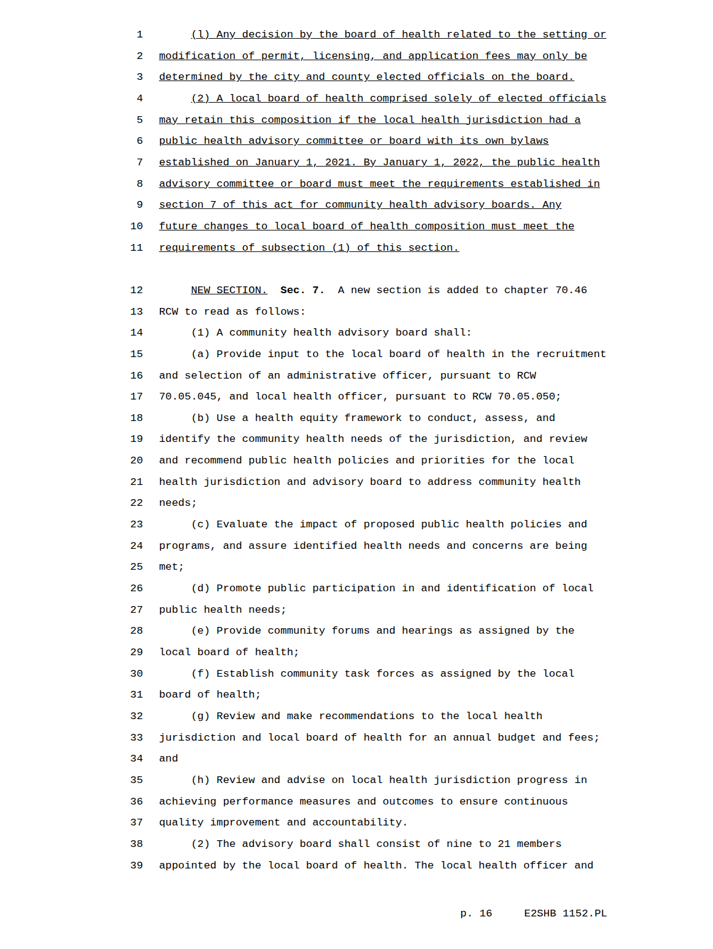1 (l) Any decision by the board of health related to the setting or
2 modification of permit, licensing, and application fees may only be
3 determined by the city and county elected officials on the board.
4 (2) A local board of health comprised solely of elected officials
5 may retain this composition if the local health jurisdiction had a
6 public health advisory committee or board with its own bylaws
7 established on January 1, 2021. By January 1, 2022, the public health
8 advisory committee or board must meet the requirements established in
9 section 7 of this act for community health advisory boards. Any
10 future changes to local board of health composition must meet the
11 requirements of subsection (1) of this section.
12 NEW SECTION. Sec. 7. A new section is added to chapter 70.46
13 RCW to read as follows:
14 (1) A community health advisory board shall:
15 (a) Provide input to the local board of health in the recruitment
16 and selection of an administrative officer, pursuant to RCW
1770.05.045, and local health officer, pursuant to RCW 70.05.050;
18 (b) Use a health equity framework to conduct, assess, and
19 identify the community health needs of the jurisdiction, and review
20 and recommend public health policies and priorities for the local
21 health jurisdiction and advisory board to address community health
22 needs;
23 (c) Evaluate the impact of proposed public health policies and
24 programs, and assure identified health needs and concerns are being
25 met;
26 (d) Promote public participation in and identification of local
27 public health needs;
28 (e) Provide community forums and hearings as assigned by the
29 local board of health;
30 (f) Establish community task forces as assigned by the local
31 board of health;
32 (g) Review and make recommendations to the local health
33 jurisdiction and local board of health for an annual budget and fees;
34 and
35 (h) Review and advise on local health jurisdiction progress in
36 achieving performance measures and outcomes to ensure continuous
37 quality improvement and accountability.
38 (2) The advisory board shall consist of nine to 21 members
39 appointed by the local board of health. The local health officer and
p. 16 E2SHB 1152.PL